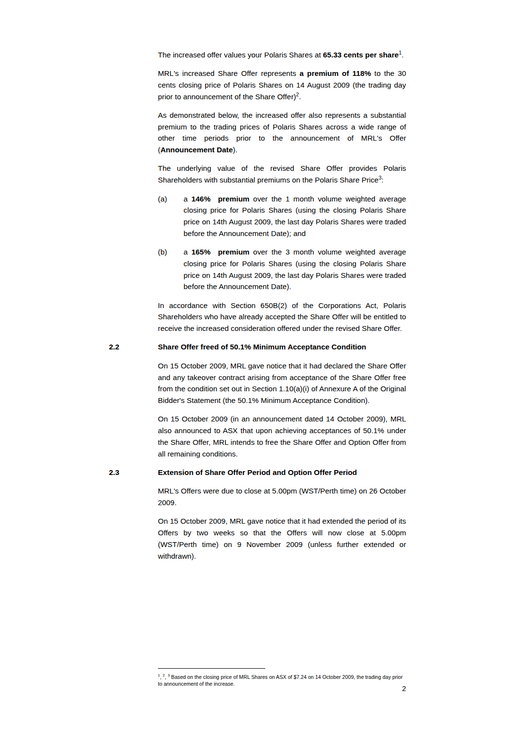The increased offer values your Polaris Shares at 65.33 cents per share1.
MRL's increased Share Offer represents a premium of 118% to the 30 cents closing price of Polaris Shares on 14 August 2009 (the trading day prior to announcement of the Share Offer)2.
As demonstrated below, the increased offer also represents a substantial premium to the trading prices of Polaris Shares across a wide range of other time periods prior to the announcement of MRL's Offer (Announcement Date).
The underlying value of the revised Share Offer provides Polaris Shareholders with substantial premiums on the Polaris Share Price3:
(a)
a 146% premium over the 1 month volume weighted average closing price for Polaris Shares (using the closing Polaris Share price on 14th August 2009, the last day Polaris Shares were traded before the Announcement Date); and
(b)
a 165% premium over the 3 month volume weighted average closing price for Polaris Shares (using the closing Polaris Share price on 14th August 2009, the last day Polaris Shares were traded before the Announcement Date).
In accordance with Section 650B(2) of the Corporations Act, Polaris Shareholders who have already accepted the Share Offer will be entitled to receive the increased consideration offered under the revised Share Offer.
2.2
Share Offer freed of 50.1% Minimum Acceptance Condition
On 15 October 2009, MRL gave notice that it had declared the Share Offer and any takeover contract arising from acceptance of the Share Offer free from the condition set out in Section 1.10(a)(i) of Annexure A of the Original Bidder's Statement (the 50.1% Minimum Acceptance Condition).
On 15 October 2009 (in an announcement dated 14 October 2009), MRL also announced to ASX that upon achieving acceptances of 50.1% under the Share Offer, MRL intends to free the Share Offer and Option Offer from all remaining conditions.
2.3
Extension of Share Offer Period and Option Offer Period
MRL's Offers were due to close at 5.00pm (WST/Perth time) on 26 October 2009.
On 15 October 2009, MRL gave notice that it had extended the period of its Offers by two weeks so that the Offers will now close at 5.00pm (WST/Perth time) on 9 November 2009 (unless further extended or withdrawn).
1, 2, 3 Based on the closing price of MRL Shares on ASX of $7.24 on 14 October 2009, the trading day prior to announcement of the increase.
2